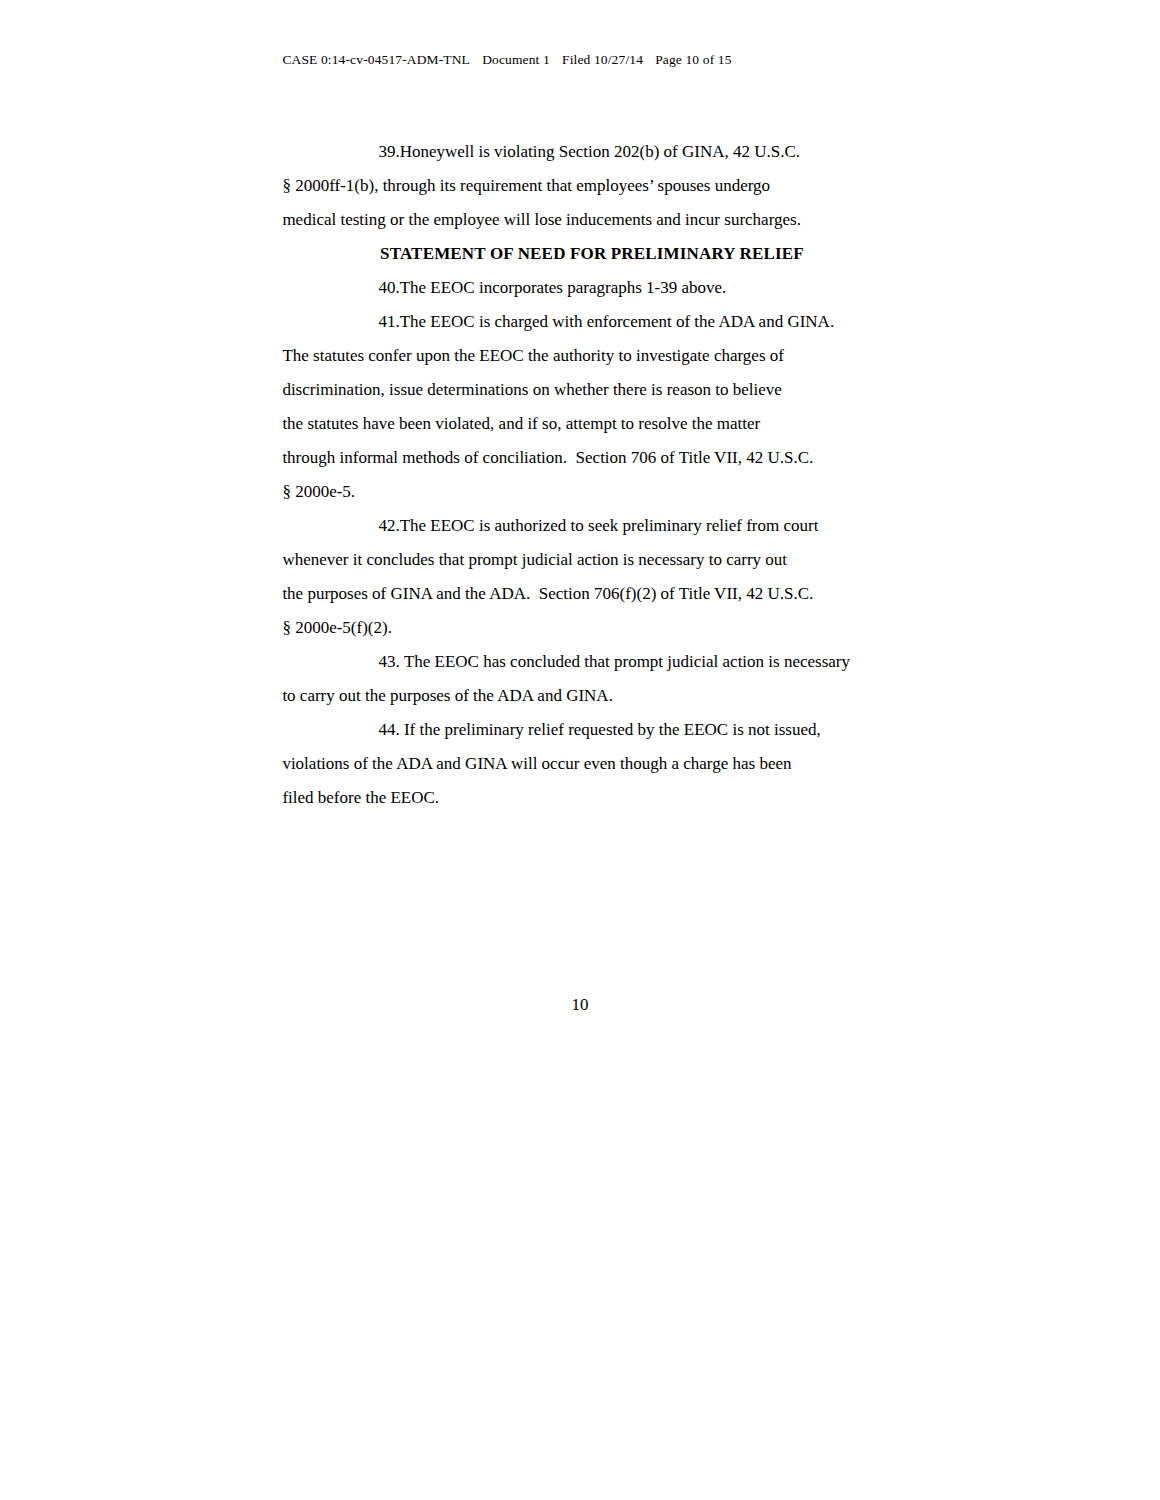CASE 0:14-cv-04517-ADM-TNL Document 1 Filed 10/27/14 Page 10 of 15
39. Honeywell is violating Section 202(b) of GINA, 42 U.S.C.
§ 2000ff-1(b), through its requirement that employees’ spouses undergo
medical testing or the employee will lose inducements and incur surcharges.
STATEMENT OF NEED FOR PRELIMINARY RELIEF
40. The EEOC incorporates paragraphs 1-39 above.
41. The EEOC is charged with enforcement of the ADA and GINA.
The statutes confer upon the EEOC the authority to investigate charges of
discrimination, issue determinations on whether there is reason to believe
the statutes have been violated, and if so, attempt to resolve the matter
through informal methods of conciliation. Section 706 of Title VII, 42 U.S.C.
§ 2000e-5.
42. The EEOC is authorized to seek preliminary relief from court
whenever it concludes that prompt judicial action is necessary to carry out
the purposes of GINA and the ADA. Section 706(f)(2) of Title VII, 42 U.S.C.
§ 2000e-5(f)(2).
43. The EEOC has concluded that prompt judicial action is necessary
to carry out the purposes of the ADA and GINA.
44. If the preliminary relief requested by the EEOC is not issued,
violations of the ADA and GINA will occur even though a charge has been
filed before the EEOC.
10